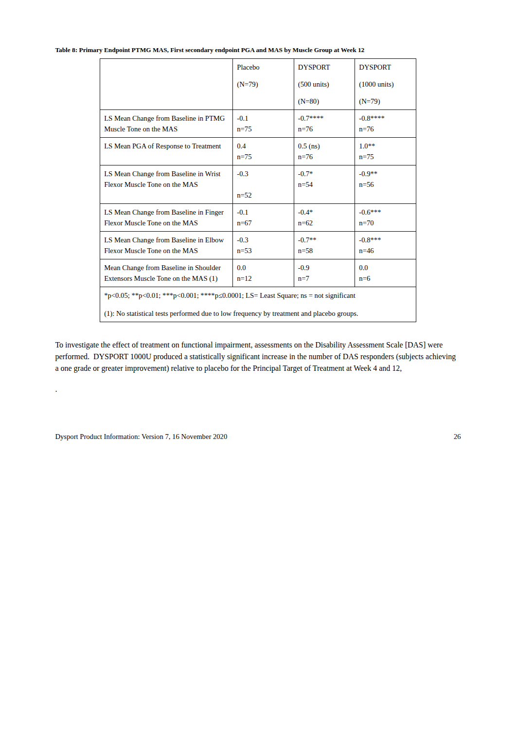Table 8: Primary Endpoint PTMG MAS, First secondary endpoint PGA and MAS by Muscle Group at Week 12
| | Placebo (N=79) | DYSPORT (500 units) (N=80) | DYSPORT (1000 units) (N=79) |
| LS Mean Change from Baseline in PTMG Muscle Tone on the MAS | -0.1 n=75 | -0.7**** n=76 | -0.8**** n=76 |
| LS Mean PGA of Response to Treatment | 0.4 n=75 | 0.5 (ns) n=76 | 1.0** n=75 |
| LS Mean Change from Baseline in Wrist Flexor Muscle Tone on the MAS | -0.3 n=52 | -0.7* n=54 | -0.9** n=56 |
| LS Mean Change from Baseline in Finger Flexor Muscle Tone on the MAS | -0.1 n=67 | -0.4* n=62 | -0.6*** n=70 |
| LS Mean Change from Baseline in Elbow Flexor Muscle Tone on the MAS | -0.3 n=53 | -0.7** n=58 | -0.8*** n=46 |
| Mean Change from Baseline in Shoulder Extensors Muscle Tone on the MAS (1) | 0.0 n=12 | -0.9 n=7 | 0.0 n=6 |
| *p<0.05; **p<0.01; ***p<0.001; ****p≤0.0001; LS= Least Square; ns = not significant (1): No statistical tests performed due to low frequency by treatment and placebo groups. |
To investigate the effect of treatment on functional impairment, assessments on the Disability Assessment Scale [DAS] were performed. DYSPORT 1000U produced a statistically significant increase in the number of DAS responders (subjects achieving a one grade or greater improvement) relative to placebo for the Principal Target of Treatment at Week 4 and 12,
.
Dysport Product Information: Version 7, 16 November 2020 26